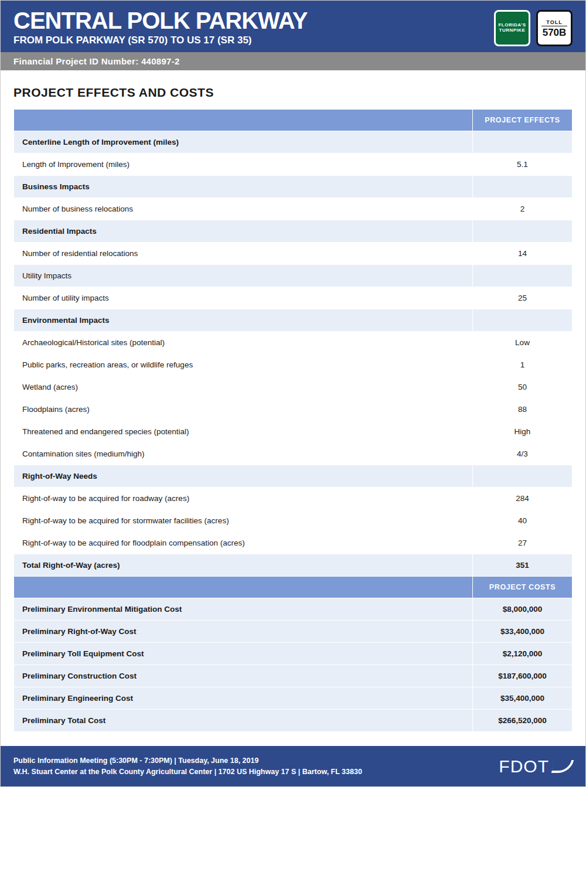Central Polk Parkway
From Polk Parkway (SR 570) to US 17 (SR 35)
FLORIDA’S TURNPIKE
TOLL
570B
Financial Project ID Number: 440897-2
Project Effects and Costs
| | Project Effects |
| --- | --- |
| Centerline Length of Improvement (miles) | |
| Length of Improvement (miles) | 5.1 |
| Business Impacts | |
| Number of business relocations | 2 |
| Residential Impacts | |
| Number of residential relocations | 14 |
| Utility Impacts | |
| Number of utility impacts | 25 |
| Environmental Impacts | |
| Archaeological/Historical sites (potential) | Low |
| Public parks, recreation areas, or wildlife refuges | 1 |
| Wetland (acres) | 50 |
| Floodplains (acres) | 88 |
| Threatened and endangered species (potential) | High |
| Contamination sites (medium/high) | 4/3 |
| Right-of-Way Needs | |
| Right-of-way to be acquired for roadway (acres) | 284 |
| Right-of-way to be acquired for stormwater facilities (acres) | 40 |
| Right-of-way to be acquired for floodplain compensation (acres) | 27 |
| Total Right-of-Way (acres) | 351 |
| | Project Costs |
| Preliminary Environmental Mitigation Cost | $8,000,000 |
| Preliminary Right-of-Way Cost | $33,400,000 |
| Preliminary Toll Equipment Cost | $2,120,000 |
| Preliminary Construction Cost | $187,600,000 |
| Preliminary Engineering Cost | $35,400,000 |
| Preliminary Total Cost | $266,520,000 |
Public Information Meeting (5:30PM - 7:30PM) | Tuesday, June 18, 2019
W.H. Stuart Center at the Polk County Agricultural Center | 1702 US Highway 17 S | Bartow, FL 33830
FDOT